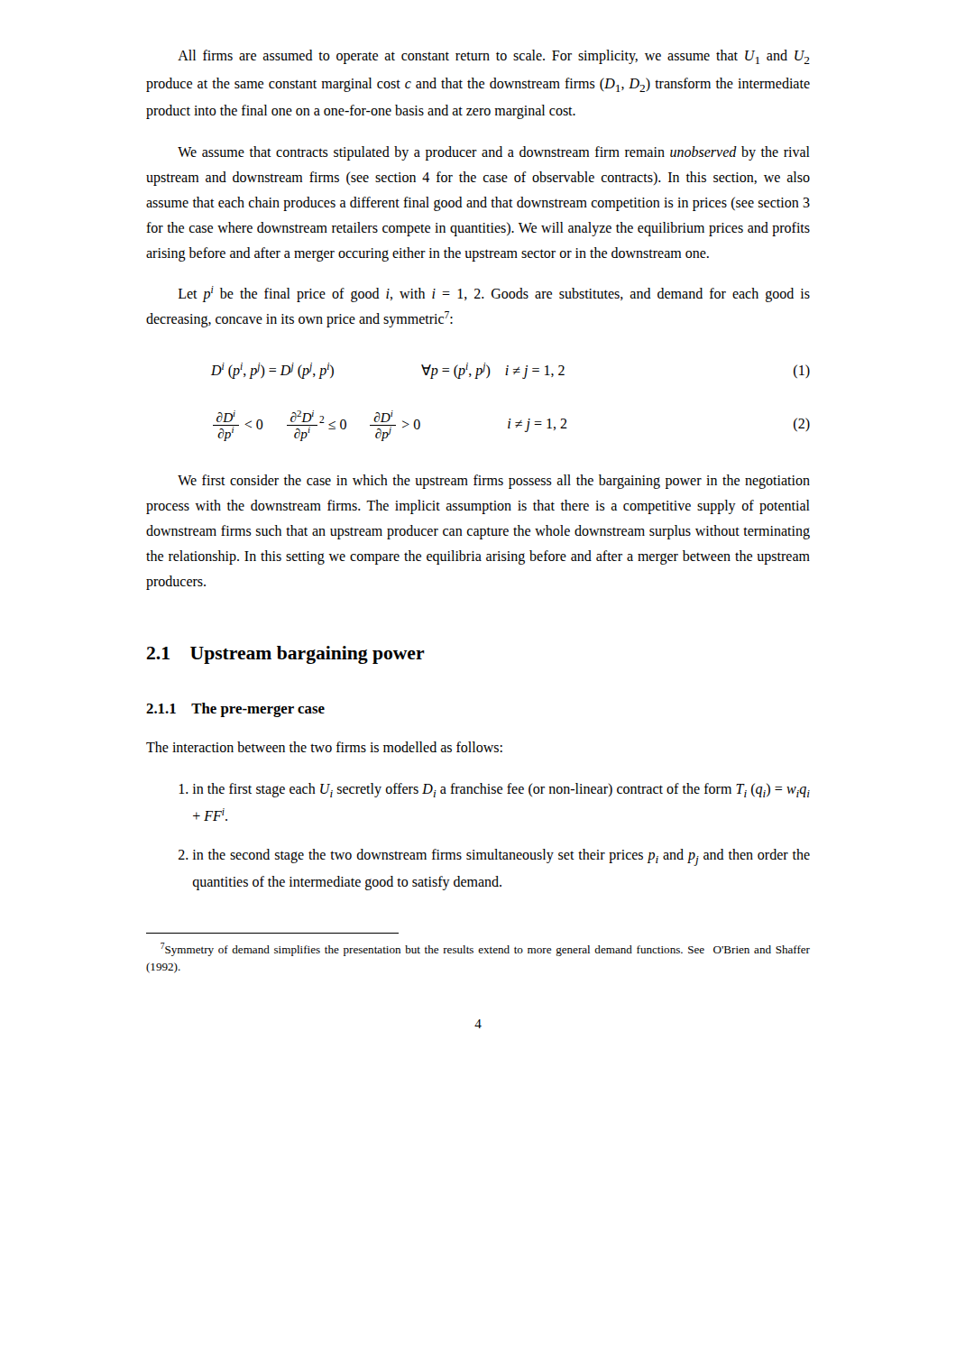All firms are assumed to operate at constant return to scale. For simplicity, we assume that U1 and U2 produce at the same constant marginal cost c and that the downstream firms (D1, D2) transform the intermediate product into the final one on a one-for-one basis and at zero marginal cost.
We assume that contracts stipulated by a producer and a downstream firm remain unobserved by the rival upstream and downstream firms (see section 4 for the case of observable contracts). In this section, we also assume that each chain produces a different final good and that downstream competition is in prices (see section 3 for the case where downstream retailers compete in quantities). We will analyze the equilibrium prices and profits arising before and after a merger occuring either in the upstream sector or in the downstream one.
Let pi be the final price of good i, with i = 1, 2. Goods are substitutes, and demand for each good is decreasing, concave in its own price and symmetric7:
Di (pi, pj) = Dj (pj, pi)
∀p = (pi, pj) i ≠ j = 1, 2
(1)
∂Di∂pi < 0 ∂2Di∂pi2 ≤ 0 ∂Di∂pj > 0
i ≠ j = 1, 2
(2)
We first consider the case in which the upstream firms possess all the bargaining power in the negotiation process with the downstream firms. The implicit assumption is that there is a competitive supply of potential downstream firms such that an upstream producer can capture the whole downstream surplus without terminating the relationship. In this setting we compare the equilibria arising before and after a merger between the upstream producers.
2.1 Upstream bargaining power
2.1.1 The pre-merger case
The interaction between the two firms is modelled as follows:
in the first stage each Ui secretly offers Di a franchise fee (or non-linear) contract of the form Ti (qi) = wiqi + FFi.
in the second stage the two downstream firms simultaneously set their prices pi and pj and then order the quantities of the intermediate good to satisfy demand.
7Symmetry of demand simplifies the presentation but the results extend to more general demand functions. See O'Brien and Shaffer (1992).
4